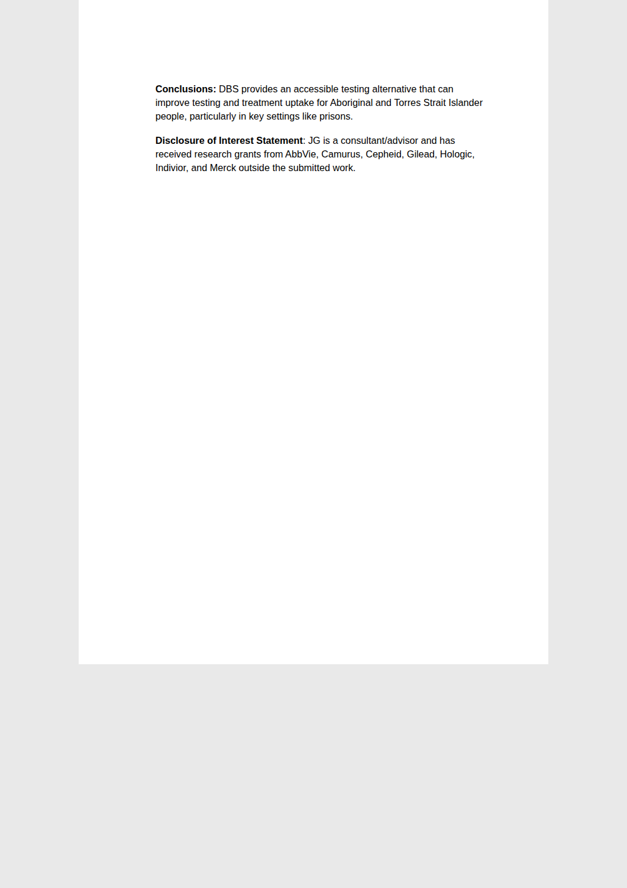Conclusions: DBS provides an accessible testing alternative that can improve testing and treatment uptake for Aboriginal and Torres Strait Islander people, particularly in key settings like prisons.
Disclosure of Interest Statement: JG is a consultant/advisor and has received research grants from AbbVie, Camurus, Cepheid, Gilead, Hologic, Indivior, and Merck outside the submitted work.